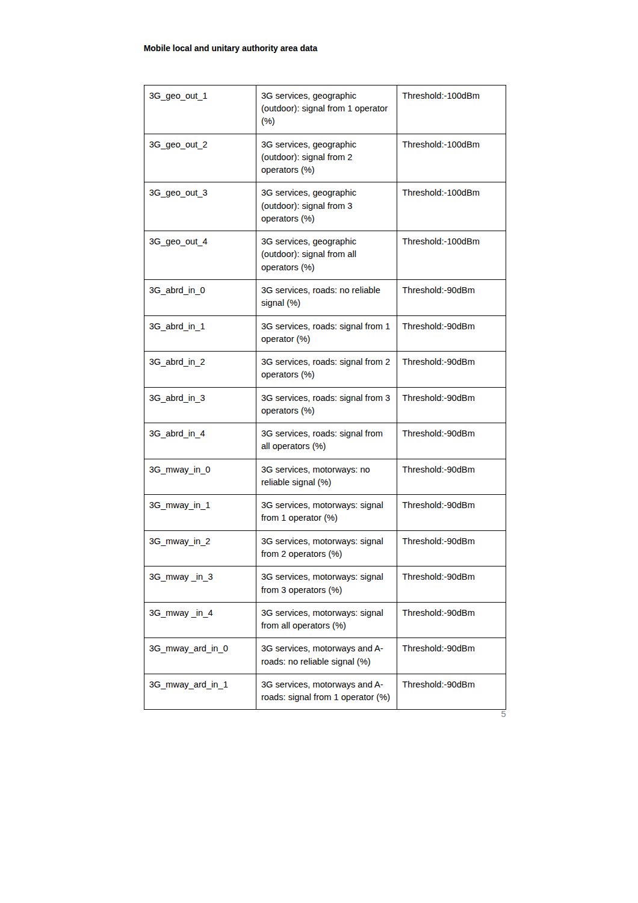Mobile local and unitary authority area data
| 3G_geo_out_1 | 3G services, geographic (outdoor): signal from 1 operator (%) | Threshold:-100dBm |
| 3G_geo_out_2 | 3G services, geographic (outdoor): signal from 2 operators (%) | Threshold:-100dBm |
| 3G_geo_out_3 | 3G services, geographic (outdoor): signal from 3 operators (%) | Threshold:-100dBm |
| 3G_geo_out_4 | 3G services, geographic (outdoor): signal from all operators (%) | Threshold:-100dBm |
| 3G_abrd_in_0 | 3G services, roads: no reliable signal (%) | Threshold:-90dBm |
| 3G_abrd_in_1 | 3G services, roads: signal from 1 operator (%) | Threshold:-90dBm |
| 3G_abrd_in_2 | 3G services, roads: signal from 2 operators (%) | Threshold:-90dBm |
| 3G_abrd_in_3 | 3G services, roads: signal from 3 operators (%) | Threshold:-90dBm |
| 3G_abrd_in_4 | 3G services, roads: signal from all operators (%) | Threshold:-90dBm |
| 3G_mway_in_0 | 3G services, motorways: no reliable signal (%) | Threshold:-90dBm |
| 3G_mway_in_1 | 3G services, motorways: signal from 1 operator (%) | Threshold:-90dBm |
| 3G_mway_in_2 | 3G services, motorways: signal from 2 operators (%) | Threshold:-90dBm |
| 3G_mway _in_3 | 3G services, motorways: signal from 3 operators (%) | Threshold:-90dBm |
| 3G_mway _in_4 | 3G services, motorways: signal from all operators (%) | Threshold:-90dBm |
| 3G_mway_ard_in_0 | 3G services, motorways and A-roads: no reliable signal (%) | Threshold:-90dBm |
| 3G_mway_ard_in_1 | 3G services, motorways and A-roads: signal from 1 operator (%) | Threshold:-90dBm |
5